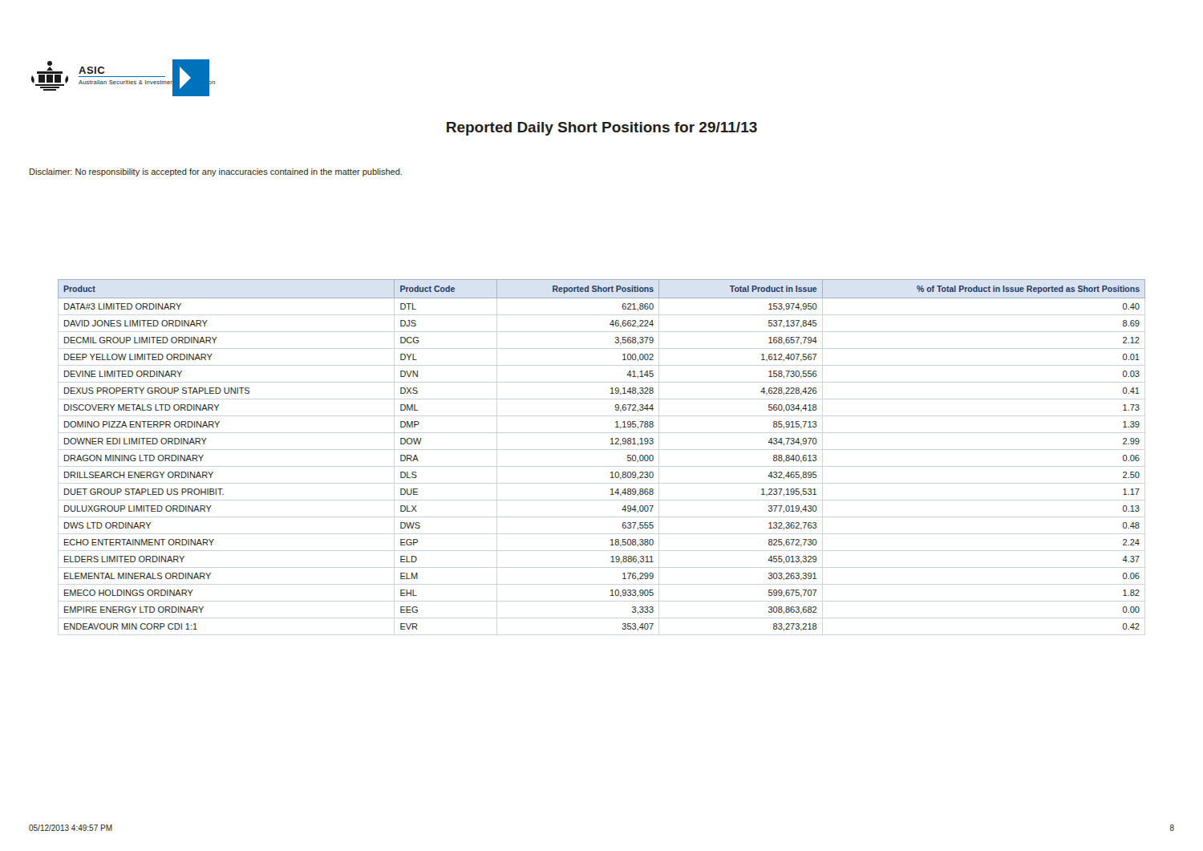ASIC
Australian Securities & Investments Commission
Reported Daily Short Positions for 29/11/13
Disclaimer: No responsibility is accepted for any inaccuracies contained in the matter published.
| Product | Product Code | Reported Short Positions | Total Product in Issue | % of Total Product in Issue Reported as Short Positions |
| --- | --- | --- | --- | --- |
| DATA#3 LIMITED ORDINARY | DTL | 621,860 | 153,974,950 | 0.40 |
| DAVID JONES LIMITED ORDINARY | DJS | 46,662,224 | 537,137,845 | 8.69 |
| DECMIL GROUP LIMITED ORDINARY | DCG | 3,568,379 | 168,657,794 | 2.12 |
| DEEP YELLOW LIMITED ORDINARY | DYL | 100,002 | 1,612,407,567 | 0.01 |
| DEVINE LIMITED ORDINARY | DVN | 41,145 | 158,730,556 | 0.03 |
| DEXUS PROPERTY GROUP STAPLED UNITS | DXS | 19,148,328 | 4,628,228,426 | 0.41 |
| DISCOVERY METALS LTD ORDINARY | DML | 9,672,344 | 560,034,418 | 1.73 |
| DOMINO PIZZA ENTERPR ORDINARY | DMP | 1,195,788 | 85,915,713 | 1.39 |
| DOWNER EDI LIMITED ORDINARY | DOW | 12,981,193 | 434,734,970 | 2.99 |
| DRAGON MINING LTD ORDINARY | DRA | 50,000 | 88,840,613 | 0.06 |
| DRILLSEARCH ENERGY ORDINARY | DLS | 10,809,230 | 432,465,895 | 2.50 |
| DUET GROUP STAPLED US PROHIBIT. | DUE | 14,489,868 | 1,237,195,531 | 1.17 |
| DULUXGROUP LIMITED ORDINARY | DLX | 494,007 | 377,019,430 | 0.13 |
| DWS LTD ORDINARY | DWS | 637,555 | 132,362,763 | 0.48 |
| ECHO ENTERTAINMENT ORDINARY | EGP | 18,508,380 | 825,672,730 | 2.24 |
| ELDERS LIMITED ORDINARY | ELD | 19,886,311 | 455,013,329 | 4.37 |
| ELEMENTAL MINERALS ORDINARY | ELM | 176,299 | 303,263,391 | 0.06 |
| EMECO HOLDINGS ORDINARY | EHL | 10,933,905 | 599,675,707 | 1.82 |
| EMPIRE ENERGY LTD ORDINARY | EEG | 3,333 | 308,863,682 | 0.00 |
| ENDEAVOUR MIN CORP CDI 1:1 | EVR | 353,407 | 83,273,218 | 0.42 |
05/12/2013 4:49:57 PM
8